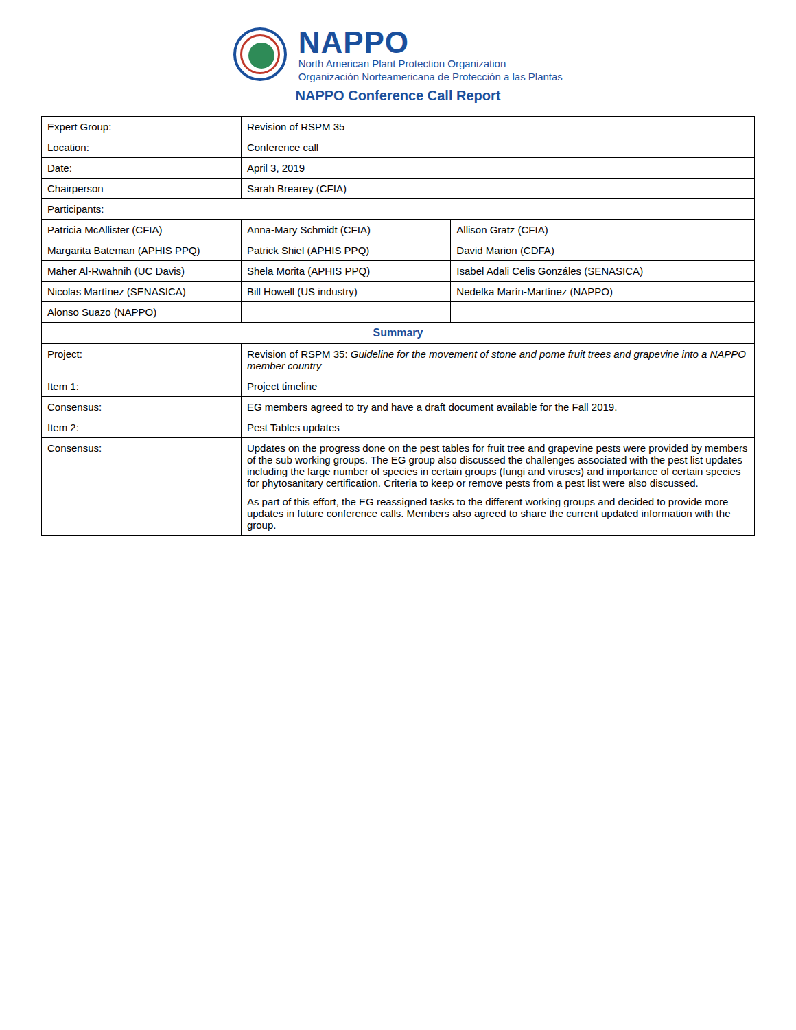NAPPO
North American Plant Protection Organization
Organización Norteamericana de Protección a las Plantas
NAPPO Conference Call Report
| Expert Group: | Revision of RSPM 35 |
| Location: | Conference call |
| Date: | April 3, 2019 |
| Chairperson | Sarah Brearey (CFIA) |
| Participants: |
| Patricia McAllister (CFIA) | Anna-Mary Schmidt (CFIA) | Allison Gratz (CFIA) |
| Margarita Bateman (APHIS PPQ) | Patrick Shiel (APHIS PPQ) | David Marion (CDFA) |
| Maher Al-Rwahnih (UC Davis) | Shela Morita (APHIS PPQ) | Isabel Adali Celis Gonzáles (SENASICA) |
| Nicolas Martínez (SENASICA) | Bill Howell (US industry) | Nedelka Marín-Martínez (NAPPO) |
| Alonso Suazo (NAPPO) | | |
| Summary |
| Project: | Revision of RSPM 35: Guideline for the movement of stone and pome fruit trees and grapevine into a NAPPO member country |
| Item 1: | Project timeline |
| Consensus: | EG members agreed to try and have a draft document available for the Fall 2019. |
| Item 2: | Pest Tables updates |
| Consensus: | Updates on the progress done on the pest tables for fruit tree and grapevine pests were provided by members of the sub working groups. The EG group also discussed the challenges associated with the pest list updates including the large number of species in certain groups (fungi and viruses) and importance of certain species for phytosanitary certification. Criteria to keep or remove pests from a pest list were also discussed. As part of this effort, the EG reassigned tasks to the different working groups and decided to provide more updates in future conference calls. Members also agreed to share the current updated information with the group. |